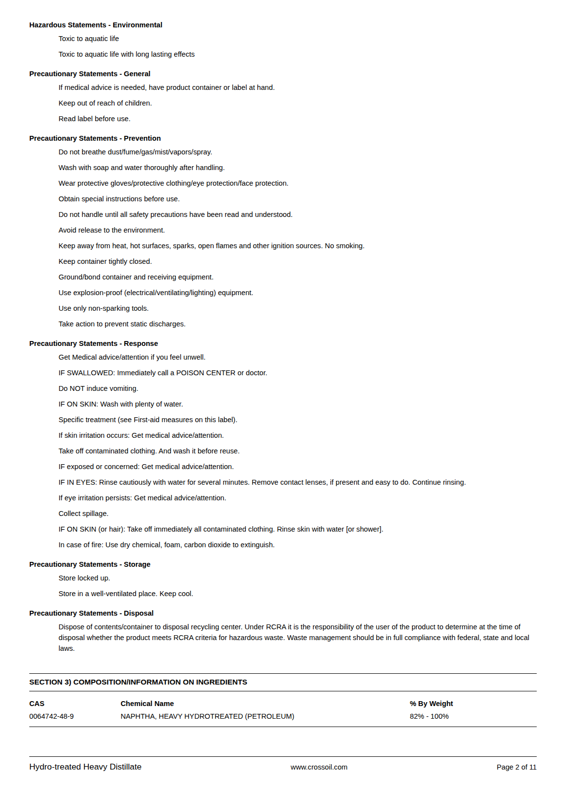Hazardous Statements - Environmental
Toxic to aquatic life
Toxic to aquatic life with long lasting effects
Precautionary Statements - General
If medical advice is needed, have product container or label at hand.
Keep out of reach of children.
Read label before use.
Precautionary Statements - Prevention
Do not breathe dust/fume/gas/mist/vapors/spray.
Wash with soap and water thoroughly after handling.
Wear protective gloves/protective clothing/eye protection/face protection.
Obtain special instructions before use.
Do not handle until all safety precautions have been read and understood.
Avoid release to the environment.
Keep away from heat, hot surfaces, sparks, open flames and other ignition sources. No smoking.
Keep container tightly closed.
Ground/bond container and receiving equipment.
Use explosion-proof (electrical/ventilating/lighting) equipment.
Use only non-sparking tools.
Take action to prevent static discharges.
Precautionary Statements - Response
Get Medical advice/attention if you feel unwell.
IF SWALLOWED: Immediately call a POISON CENTER or doctor.
Do NOT induce vomiting.
IF ON SKIN: Wash with plenty of water.
Specific treatment (see First-aid measures on this label).
If skin irritation occurs: Get medical advice/attention.
Take off contaminated clothing. And wash it before reuse.
IF exposed or concerned: Get medical advice/attention.
IF IN EYES: Rinse cautiously with water for several minutes. Remove contact lenses, if present and easy to do. Continue rinsing.
If eye irritation persists: Get medical advice/attention.
Collect spillage.
IF ON SKIN (or hair): Take off immediately all contaminated clothing. Rinse skin with water [or shower].
In case of fire: Use dry chemical, foam, carbon dioxide to extinguish.
Precautionary Statements - Storage
Store locked up.
Store in a well-ventilated place. Keep cool.
Precautionary Statements - Disposal
Dispose of contents/container to disposal recycling center. Under RCRA it is the responsibility of the user of the product to determine at the time of disposal whether the product meets RCRA criteria for hazardous waste. Waste management should be in full compliance with federal, state and local laws.
SECTION 3) COMPOSITION/INFORMATION ON INGREDIENTS
| CAS | Chemical Name | % By Weight |
| --- | --- | --- |
| 0064742-48-9 | NAPHTHA, HEAVY HYDROTREATED (PETROLEUM) | 82% - 100% |
Hydro-treated Heavy Distillate www.crossoil.com Page 2 of 11